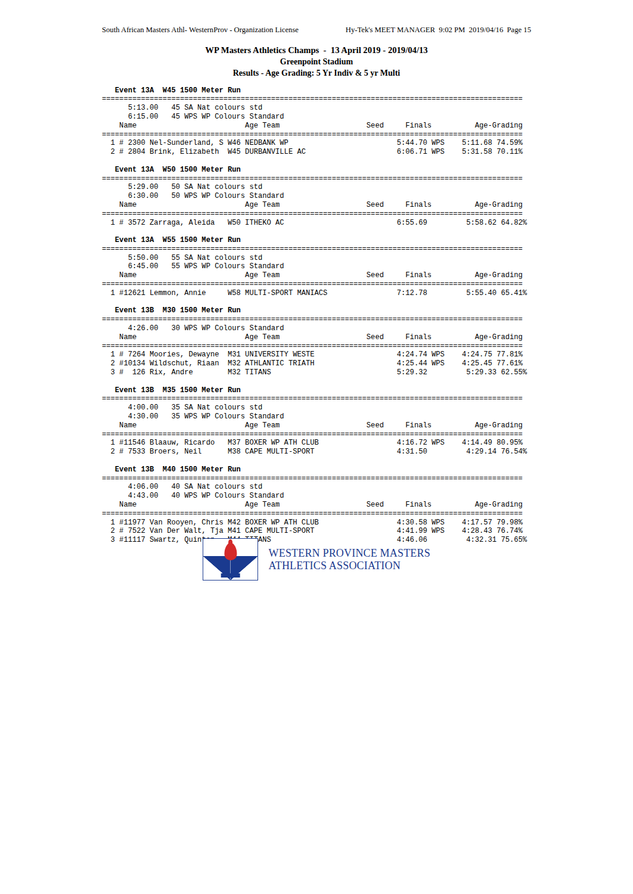South African Masters Athl- WesternProv - Organization License
Hy-Tek's MEET MANAGER 9:02 PM 2019/04/16 Page 15
WP Masters Athletics Champs - 13 April 2019 - 2019/04/13
Greenpoint Stadium
Results - Age Grading: 5 Yr Indiv & 5 yr Multi
   Event 13A  W45 1500 Meter Run
=================================================================================================
      5:13.00   45 SA Nat colours std
      6:15.00   45 WPS WP Colours Standard
    Name                         Age Team                    Seed     Finals          Age-Grading
=================================================================================================
  1 # 2300 Nel-Sunderland, S W46 NEDBANK WP                         5:44.70 WPS    5:11.68 74.59%
  2 # 2804 Brink, Elizabeth  W45 DURBANVILLE AC                     6:06.71 WPS    5:31.58 70.11%

   Event 13A  W50 1500 Meter Run
=================================================================================================
      5:29.00   50 SA Nat colours std
      6:30.00   50 WPS WP Colours Standard
    Name                         Age Team                    Seed     Finals          Age-Grading
=================================================================================================
  1 # 3572 Zarraga, Aleida   W50 ITHEKO AC                          6:55.69         5:58.62 64.82%

   Event 13A  W55 1500 Meter Run
=================================================================================================
      5:50.00   55 SA Nat colours std
      6:45.00   55 WPS WP Colours Standard
    Name                         Age Team                    Seed     Finals          Age-Grading
=================================================================================================
  1 #12621 Lemmon, Annie     W58 MULTI-SPORT MANIACS                7:12.78         5:55.40 65.41%

   Event 13B  M30 1500 Meter Run
=================================================================================================
      4:26.00   30 WPS WP Colours Standard
    Name                         Age Team                    Seed     Finals          Age-Grading
=================================================================================================
  1 # 7264 Moories, Dewayne  M31 UNIVERSITY WESTE                   4:24.74 WPS    4:24.75 77.81%
  2 #10134 Wildschut, Riaan  M32 ATHLANTIC TRIATH                   4:25.44 WPS    4:25.45 77.61%
  3 #  126 Rix, Andre        M32 TITANS                             5:29.32         5:29.33 62.55%

   Event 13B  M35 1500 Meter Run
=================================================================================================
      4:00.00   35 SA Nat colours std
      4:30.00   35 WPS WP Colours Standard
    Name                         Age Team                    Seed     Finals          Age-Grading
=================================================================================================
  1 #11546 Blaauw, Ricardo   M37 BOXER WP ATH CLUB                  4:16.72 WPS    4:14.49 80.95%
  2 # 7533 Broers, Neil      M38 CAPE MULTI-SPORT                   4:31.50         4:29.14 76.54%

   Event 13B  M40 1500 Meter Run
=================================================================================================
      4:06.00   40 SA Nat colours std
      4:43.00   40 WPS WP Colours Standard
    Name                         Age Team                    Seed     Finals          Age-Grading
=================================================================================================
  1 #11977 Van Rooyen, Chris M42 BOXER WP ATH CLUB                  4:30.58 WPS    4:17.57 79.98%
  2 # 7522 Van Der Walt, Tja M41 CAPE MULTI-SPORT                   4:41.99 WPS    4:28.43 76.74%
  3 #11117 Swartz, Quinton   M44 TITANS                             4:46.06         4:32.31 75.65%
WESTERN PROVINCE MASTERS
ATHLETICS ASSOCIATION